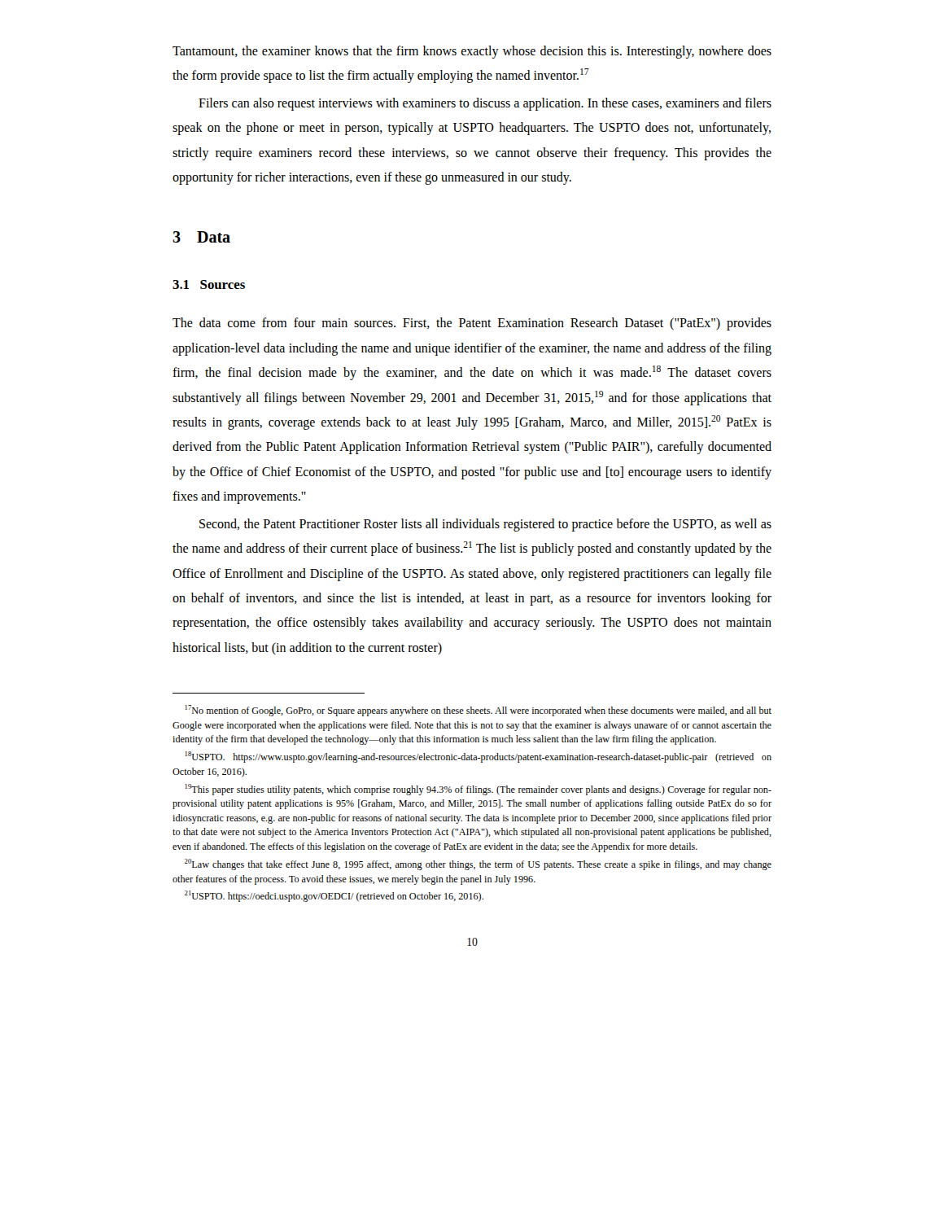Tantamount, the examiner knows that the firm knows exactly whose decision this is. Interestingly, nowhere does the form provide space to list the firm actually employing the named inventor.17
Filers can also request interviews with examiners to discuss a application. In these cases, examiners and filers speak on the phone or meet in person, typically at USPTO headquarters. The USPTO does not, unfortunately, strictly require examiners record these interviews, so we cannot observe their frequency. This provides the opportunity for richer interactions, even if these go unmeasured in our study.
3 Data
3.1 Sources
The data come from four main sources. First, the Patent Examination Research Dataset ("PatEx") provides application-level data including the name and unique identifier of the examiner, the name and address of the filing firm, the final decision made by the examiner, and the date on which it was made.18 The dataset covers substantively all filings between November 29, 2001 and December 31, 2015,19 and for those applications that results in grants, coverage extends back to at least July 1995 [Graham, Marco, and Miller, 2015].20 PatEx is derived from the Public Patent Application Information Retrieval system ("Public PAIR"), carefully documented by the Office of Chief Economist of the USPTO, and posted "for public use and [to] encourage users to identify fixes and improvements."
Second, the Patent Practitioner Roster lists all individuals registered to practice before the USPTO, as well as the name and address of their current place of business.21 The list is publicly posted and constantly updated by the Office of Enrollment and Discipline of the USPTO. As stated above, only registered practitioners can legally file on behalf of inventors, and since the list is intended, at least in part, as a resource for inventors looking for representation, the office ostensibly takes availability and accuracy seriously. The USPTO does not maintain historical lists, but (in addition to the current roster)
17No mention of Google, GoPro, or Square appears anywhere on these sheets. All were incorporated when these documents were mailed, and all but Google were incorporated when the applications were filed. Note that this is not to say that the examiner is always unaware of or cannot ascertain the identity of the firm that developed the technology—only that this information is much less salient than the law firm filing the application.
18USPTO. https://www.uspto.gov/learning-and-resources/electronic-data-products/patent-examination-research-dataset-public-pair (retrieved on October 16, 2016).
19This paper studies utility patents, which comprise roughly 94.3% of filings. (The remainder cover plants and designs.) Coverage for regular non-provisional utility patent applications is 95% [Graham, Marco, and Miller, 2015]. The small number of applications falling outside PatEx do so for idiosyncratic reasons, e.g. are non-public for reasons of national security. The data is incomplete prior to December 2000, since applications filed prior to that date were not subject to the America Inventors Protection Act ("AIPA"), which stipulated all non-provisional patent applications be published, even if abandoned. The effects of this legislation on the coverage of PatEx are evident in the data; see the Appendix for more details.
20Law changes that take effect June 8, 1995 affect, among other things, the term of US patents. These create a spike in filings, and may change other features of the process. To avoid these issues, we merely begin the panel in July 1996.
21USPTO. https://oedci.uspto.gov/OEDCI/ (retrieved on October 16, 2016).
10